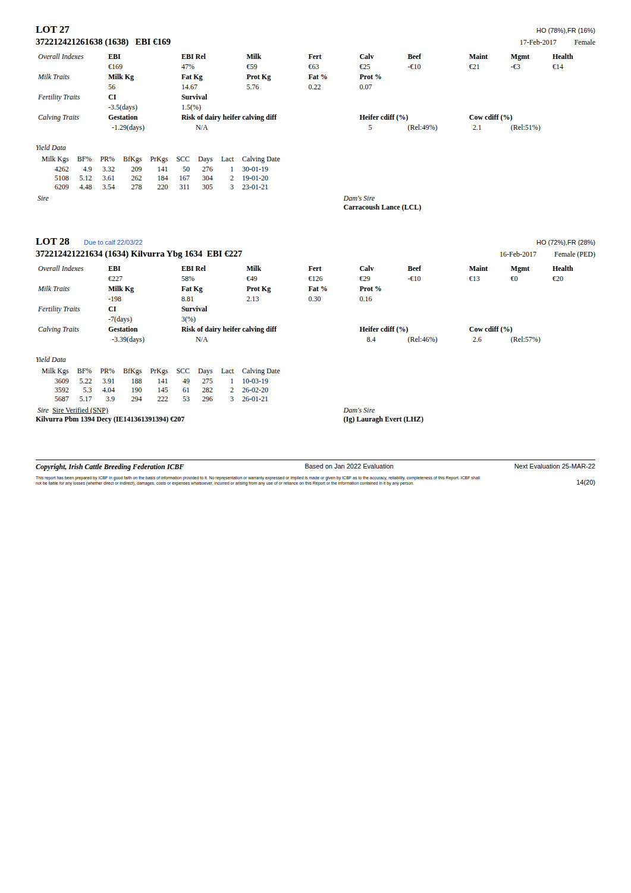LOT 27
HO (78%),FR (16%)
372212421261638 (1638) EBI €169
17-Feb-2017 Female
| Overall Indexes | EBI | EBI Rel | Milk | Fert | Calv | Beef | Maint | Mgmt | Health |
| | €169 | 47% | €59 | €63 | €25 | -€10 | €21 | -€3 | €14 |
| Milk Traits | Milk Kg | Fat Kg | Prot Kg | Fat % | Prot % | |
| | 56 | 14.67 | 5.76 | 0.22 | 0.07 | |
| Fertility Traits | CI | Survival | |
| | -3.5(days) | 1.5(%) | |
| Calving Traits | Gestation | Risk of dairy heifer calving diff | Heifer cdiff (%) | Cow cdiff (%) |
| | -1.29(days) | N/A | 5 | (Rel:49%) | 2.1 | (Rel:51%) |
Yield Data
| Milk Kgs | BF% | PR% | BfKgs | PrKgs | SCC | Days | Lact | Calving Date |
| --- | --- | --- | --- | --- | --- | --- | --- | --- |
| 4262 | 4.9 | 3.32 | 209 | 141 | 50 | 276 | 1 | 30-01-19 |
| 5108 | 5.12 | 3.61 | 262 | 184 | 167 | 304 | 2 | 19-01-20 |
| 6209 | 4.48 | 3.54 | 278 | 220 | 311 | 305 | 3 | 23-01-21 |
Sire
Dam's Sire
Carracoush Lance (LCL)
LOT 28 Due to calf 22/03/22
HO (72%),FR (28%)
372212421221634 (1634) Kilvurra Ybg 1634 EBI €227
16-Feb-2017 Female (PED)
| Overall Indexes | EBI | EBI Rel | Milk | Fert | Calv | Beef | Maint | Mgmt | Health |
| | €227 | 58% | €49 | €126 | €29 | -€10 | €13 | €0 | €20 |
| Milk Traits | Milk Kg | Fat Kg | Prot Kg | Fat % | Prot % | |
| | -198 | 8.81 | 2.13 | 0.30 | 0.16 | |
| Fertility Traits | CI | Survival | |
| | -7(days) | 3(%) | |
| Calving Traits | Gestation | Risk of dairy heifer calving diff | Heifer cdiff (%) | Cow cdiff (%) |
| | -3.39(days) | N/A | 8.4 | (Rel:46%) | 2.6 | (Rel:57%) |
Yield Data
| Milk Kgs | BF% | PR% | BfKgs | PrKgs | SCC | Days | Lact | Calving Date |
| --- | --- | --- | --- | --- | --- | --- | --- | --- |
| 3609 | 5.22 | 3.91 | 188 | 141 | 49 | 275 | 1 | 10-03-19 |
| 3592 | 5.3 | 4.04 | 190 | 145 | 61 | 282 | 2 | 26-02-20 |
| 5687 | 5.17 | 3.9 | 294 | 222 | 53 | 296 | 3 | 26-01-21 |
Sire Sire Verified (SNP)
Kilvurra Pbm 1394 Decy (IE141361391394) €207
Dam's Sire
(Ig) Lauragh Evert (LHZ)
Copyright, Irish Cattle Breeding Federation ICBF
Based on Jan 2022 Evaluation
Next Evaluation 25-MAR-22
This report has been prepared by ICBF in good faith on the basis of information provided to it. No representation or warranty expressed or implied is made or given by ICBF as to the accuracy, reliability, completeness of this Report. ICBF shall not be liable for any losses (whether direct or indirect), damages, costs or expenses whatsoever, incurred or arising from any use of or reliance on this Report or the information contained in it by any person.
14(20)